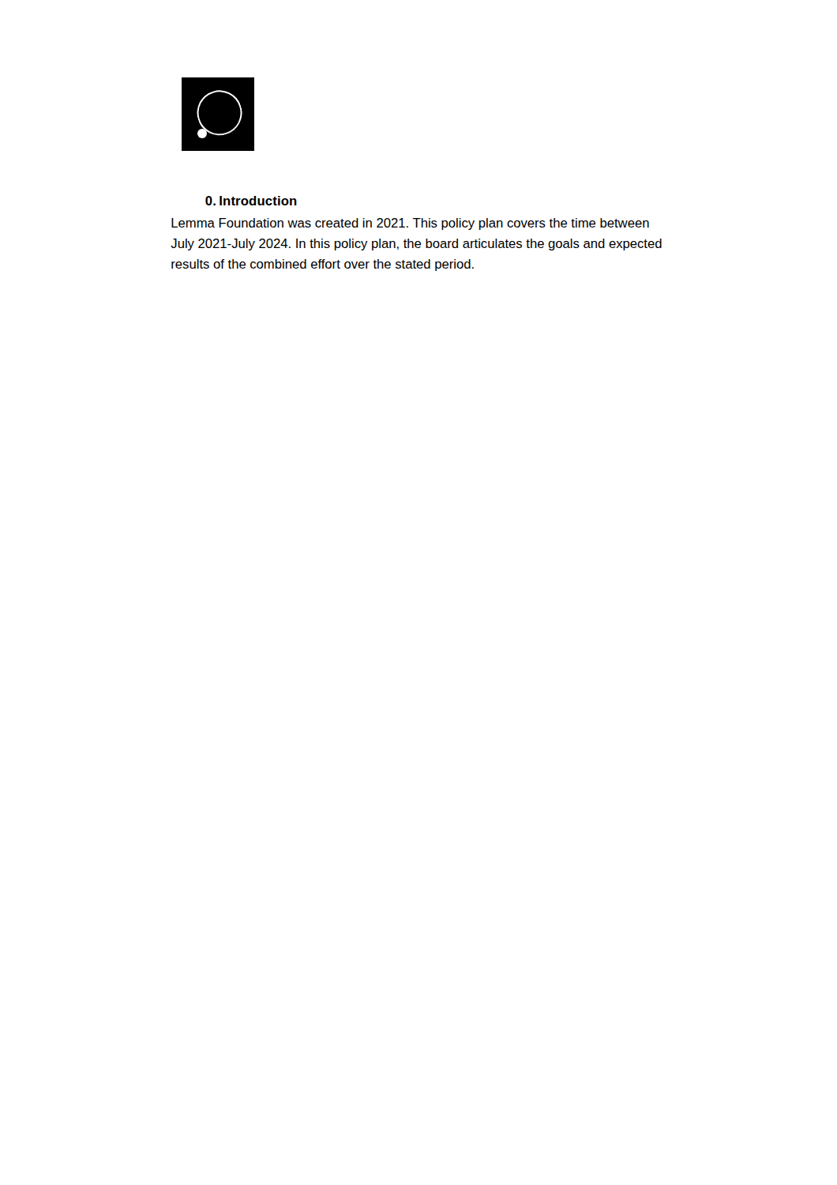0. Introduction
Lemma Foundation was created in 2021. This policy plan covers the time between July 2021-July 2024. In this policy plan, the board articulates the goals and expected results of the combined effort over the stated period.